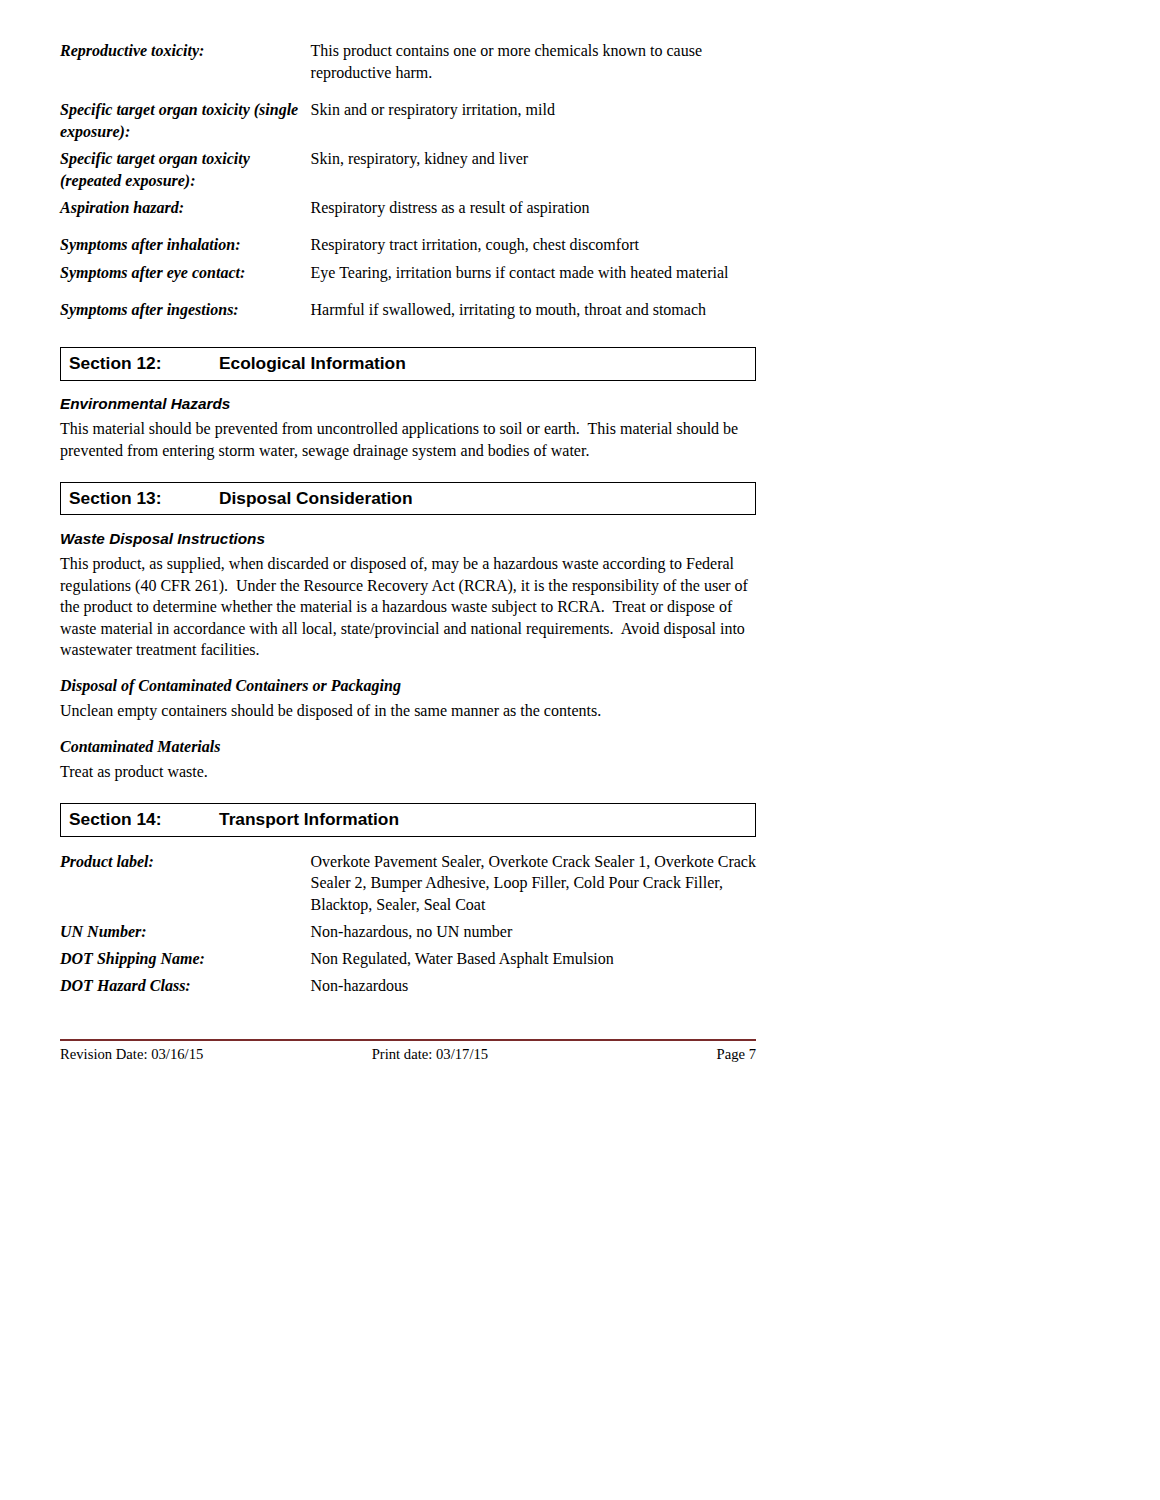| Reproductive toxicity: | This product contains one or more chemicals known to cause reproductive harm. |
| Specific target organ toxicity (single exposure): | Skin and or respiratory irritation, mild |
| Specific target organ toxicity (repeated exposure): | Skin, respiratory, kidney and liver |
| Aspiration hazard: | Respiratory distress as a result of aspiration |
| Symptoms after inhalation: | Respiratory tract irritation, cough, chest discomfort |
| Symptoms after eye contact: | Eye Tearing, irritation burns if contact made with heated material |
| Symptoms after ingestions: | Harmful if swallowed, irritating to mouth, throat and stomach |
Section 12: Ecological Information
Environmental Hazards
This material should be prevented from uncontrolled applications to soil or earth. This material should be prevented from entering storm water, sewage drainage system and bodies of water.
Section 13: Disposal Consideration
Waste Disposal Instructions
This product, as supplied, when discarded or disposed of, may be a hazardous waste according to Federal regulations (40 CFR 261). Under the Resource Recovery Act (RCRA), it is the responsibility of the user of the product to determine whether the material is a hazardous waste subject to RCRA. Treat or dispose of waste material in accordance with all local, state/provincial and national requirements. Avoid disposal into wastewater treatment facilities.
Disposal of Contaminated Containers or Packaging
Unclean empty containers should be disposed of in the same manner as the contents.
Contaminated Materials
Treat as product waste.
Section 14: Transport Information
| Product label: | Overkote Pavement Sealer, Overkote Crack Sealer 1, Overkote Crack Sealer 2, Bumper Adhesive, Loop Filler, Cold Pour Crack Filler, Blacktop, Sealer, Seal Coat |
| UN Number: | Non-hazardous, no UN number |
| DOT Shipping Name: | Non Regulated, Water Based Asphalt Emulsion |
| DOT Hazard Class: | Non-hazardous |
Revision Date: 03/16/15
Print date: 03/17/15
Page 7